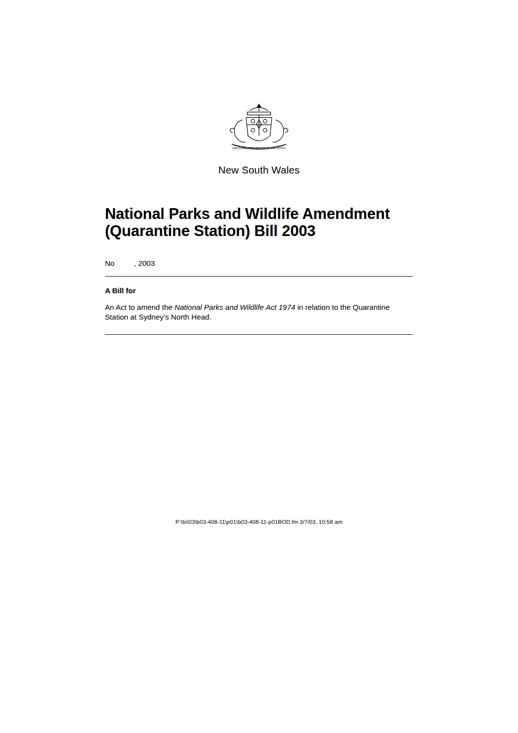New South Wales
National Parks and Wildlife Amendment (Quarantine Station) Bill 2003
No , 2003
A Bill for
An Act to amend the National Parks and Wildlife Act 1974 in relation to the Quarantine Station at Sydney’s North Head.
P:\bi\03\b03-408-11\p01\b03-408-11-p01BOD.fm 3/7/03, 10:58 am